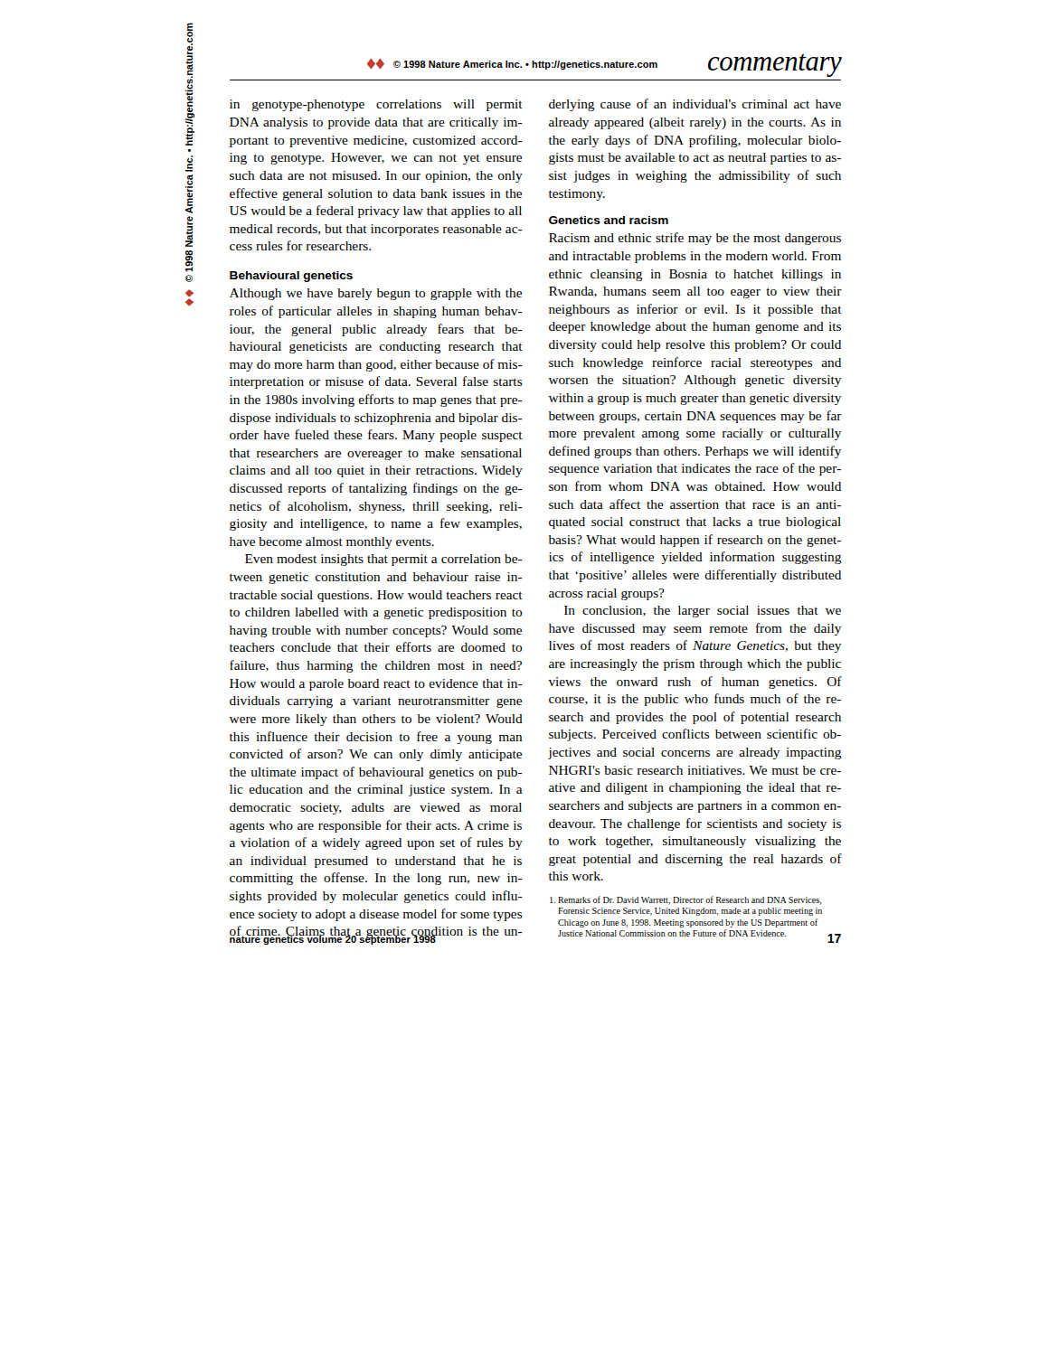❖❖ © 1998 Nature America Inc. • http://genetics.nature.com
commentary
❖❖ © 1998 Nature America Inc. • http://genetics.nature.com
in genotype-phenotype correlations will permit DNA analysis to provide data that are critically important to preventive medicine, customized according to genotype. However, we can not yet ensure such data are not misused. In our opinion, the only effective general solution to data bank issues in the US would be a federal privacy law that applies to all medical records, but that incorporates reasonable access rules for researchers.
Behavioural genetics
Although we have barely begun to grapple with the roles of particular alleles in shaping human behaviour, the general public already fears that behavioural geneticists are conducting research that may do more harm than good, either because of misinterpretation or misuse of data. Several false starts in the 1980s involving efforts to map genes that predispose individuals to schizophrenia and bipolar disorder have fueled these fears. Many people suspect that researchers are overeager to make sensational claims and all too quiet in their retractions. Widely discussed reports of tantalizing findings on the genetics of alcoholism, shyness, thrill seeking, religiosity and intelligence, to name a few examples, have become almost monthly events.
Even modest insights that permit a correlation between genetic constitution and behaviour raise intractable social questions. How would teachers react to children labelled with a genetic predisposition to having trouble with number concepts? Would some teachers conclude that their efforts are doomed to failure, thus harming the children most in need? How would a parole board react to evidence that individuals carrying a variant neurotransmitter gene were more likely than others to be violent? Would this influence their decision to free a young man convicted of arson? We can only dimly anticipate the ultimate impact of behavioural genetics on public education and the criminal justice system. In a democratic society, adults are viewed as moral agents who are responsible for their acts. A crime is a violation of a widely agreed upon set of rules by an individual presumed to understand that he is committing the offense. In the long run, new insights provided by molecular genetics could influence society to adopt a disease model for some types of crime. Claims that a genetic condition is the underlying cause of an individual's criminal act have already appeared (albeit rarely) in the courts. As in the early days of DNA profiling, molecular biologists must be available to act as neutral parties to assist judges in weighing the admissibility of such testimony.
Genetics and racism
Racism and ethnic strife may be the most dangerous and intractable problems in the modern world. From ethnic cleansing in Bosnia to hatchet killings in Rwanda, humans seem all too eager to view their neighbours as inferior or evil. Is it possible that deeper knowledge about the human genome and its diversity could help resolve this problem? Or could such knowledge reinforce racial stereotypes and worsen the situation? Although genetic diversity within a group is much greater than genetic diversity between groups, certain DNA sequences may be far more prevalent among some racially or culturally defined groups than others. Perhaps we will identify sequence variation that indicates the race of the person from whom DNA was obtained. How would such data affect the assertion that race is an antiquated social construct that lacks a true biological basis? What would happen if research on the genetics of intelligence yielded information suggesting that ‘positive’ alleles were differentially distributed across racial groups?
In conclusion, the larger social issues that we have discussed may seem remote from the daily lives of most readers of Nature Genetics, but they are increasingly the prism through which the public views the onward rush of human genetics. Of course, it is the public who funds much of the research and provides the pool of potential research subjects. Perceived conflicts between scientific objectives and social concerns are already impacting NHGRI's basic research initiatives. We must be creative and diligent in championing the ideal that researchers and subjects are partners in a common endeavour. The challenge for scientists and society is to work together, simultaneously visualizing the great potential and discerning the real hazards of this work.
Remarks of Dr. David Warrett, Director of Research and DNA Services, Forensic Science Service, United Kingdom, made at a public meeting in Chicago on June 8, 1998. Meeting sponsored by the US Department of Justice National Commission on the Future of DNA Evidence.
nature genetics volume 20 september 1998 17